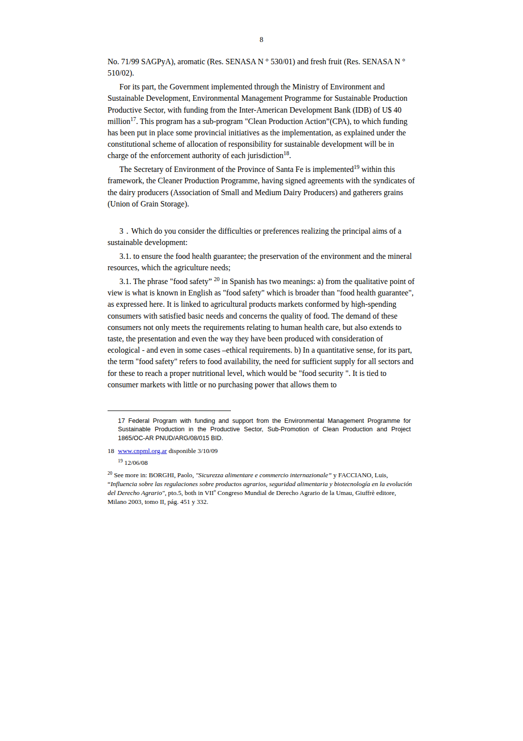8
No. 71/99 SAGPyA), aromatic (Res. SENASA N ° 530/01) and fresh fruit (Res. SENASA N ° 510/02).
For its part, the Government implemented through the Ministry of Environment and Sustainable Development, Environmental Management Programme for Sustainable Production Productive Sector, with funding from the Inter-American Development Bank (IDB) of U$ 40 million17. This program has a sub-program "Clean Production Action”(CPA), to which funding has been put in place some provincial initiatives as the implementation, as explained under the constitutional scheme of allocation of responsibility for sustainable development will be in charge of the enforcement authority of each jurisdiction18.
The Secretary of Environment of the Province of Santa Fe is implemented19 within this framework, the Cleaner Production Programme, having signed agreements with the syndicates of the dairy producers (Association of Small and Medium Dairy Producers) and gatherers grains (Union of Grain Storage).
3．Which do you consider the difficulties or preferences realizing the principal aims of a sustainable development:
3.1. to ensure the food health guarantee; the preservation of the environment and the mineral resources, which the agriculture needs;
3.1. The phrase "food safety” 20 in Spanish has two meanings: a) from the qualitative point of view is what is known in English as "food safety" which is broader than "food health guarantee", as expressed here. It is linked to agricultural products markets conformed by high-spending consumers with satisfied basic needs and concerns the quality of food. The demand of these consumers not only meets the requirements relating to human health care, but also extends to taste, the presentation and even the way they have been produced with consideration of ecological - and even in some cases –ethical requirements. b) In a quantitative sense, for its part, the term "food safety" refers to food availability, the need for sufficient supply for all sectors and for these to reach a proper nutritional level, which would be "food security ". It is tied to consumer markets with little or no purchasing power that allows them to
17 Federal Program with funding and support from the Environmental Management Programme for Sustainable Production in the Productive Sector, Sub-Promotion of Clean Production and Project 1865/OC-AR PNUD/ARG/08/015 BID.
18 www.cnpml.org.ar disponible 3/10/09
19 12/06/08
20 See more in: BORGHI, Paolo, "Sicurezza alimentare e commercio internazionale” y FACCIANO, Luis, “Influencia sobre las regulaciones sobre productos agrarios, seguridad alimentaria y biotecnología en la evolución del Derecho Agrario", pto.5, both in VIIº Congreso Mundial de Derecho Agrario de la Umau, Giuffrè editore, Milano 2003, tomo II, pág. 451 y 332.